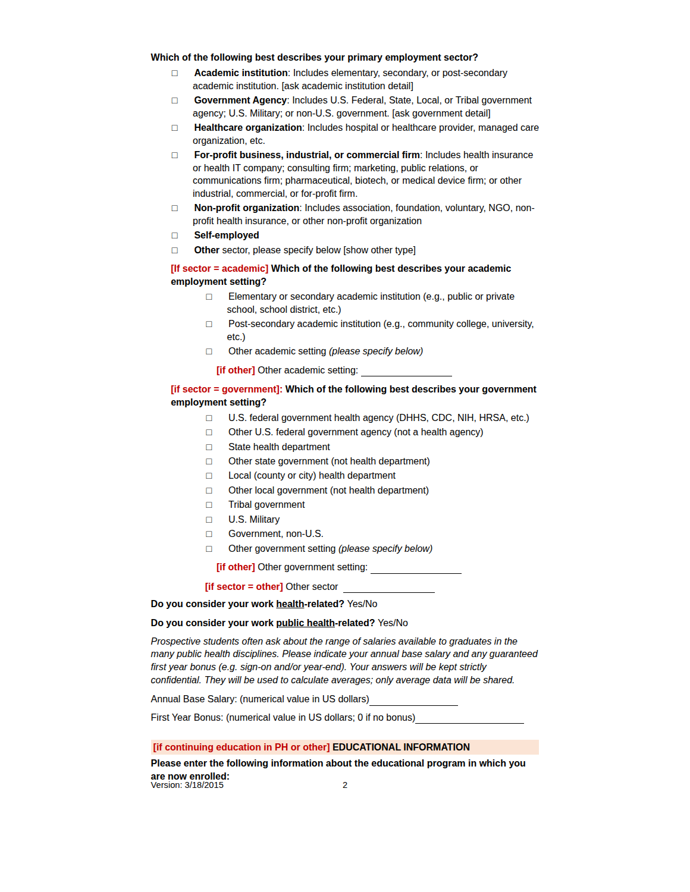Which of the following best describes your primary employment sector?
Academic institution: Includes elementary, secondary, or post-secondary academic institution. [ask academic institution detail]
Government Agency: Includes U.S. Federal, State, Local, or Tribal government agency; U.S. Military; or non-U.S. government. [ask government detail]
Healthcare organization: Includes hospital or healthcare provider, managed care organization, etc.
For-profit business, industrial, or commercial firm: Includes health insurance or health IT company; consulting firm; marketing, public relations, or communications firm; pharmaceutical, biotech, or medical device firm; or other industrial, commercial, or for-profit firm.
Non-profit organization: Includes association, foundation, voluntary, NGO, non-profit health insurance, or other non-profit organization
Self-employed
Other sector, please specify below [show other type]
[If sector = academic] Which of the following best describes your academic employment setting?
Elementary or secondary academic institution (e.g., public or private school, school district, etc.)
Post-secondary academic institution (e.g., community college, university, etc.)
Other academic setting (please specify below)
[if other] Other academic setting:
[if sector = government]: Which of the following best describes your government employment setting?
U.S. federal government health agency (DHHS, CDC, NIH, HRSA, etc.)
Other U.S. federal government agency (not a health agency)
State health department
Other state government (not health department)
Local (county or city) health department
Other local government (not health department)
Tribal government
U.S. Military
Government, non-U.S.
Other government setting (please specify below)
[if other] Other government setting:
[if sector = other] Other sector
Do you consider your work health-related? Yes/No
Do you consider your work public health-related? Yes/No
Prospective students often ask about the range of salaries available to graduates in the many public health disciplines. Please indicate your annual base salary and any guaranteed first year bonus (e.g. sign-on and/or year-end). Your answers will be kept strictly confidential. They will be used to calculate averages; only average data will be shared.
Annual Base Salary: (numerical value in US dollars)
First Year Bonus: (numerical value in US dollars; 0 if no bonus)
[if continuing education in PH or other] EDUCATIONAL INFORMATION
Please enter the following information about the educational program in which you are now enrolled:
Version: 3/18/2015 2